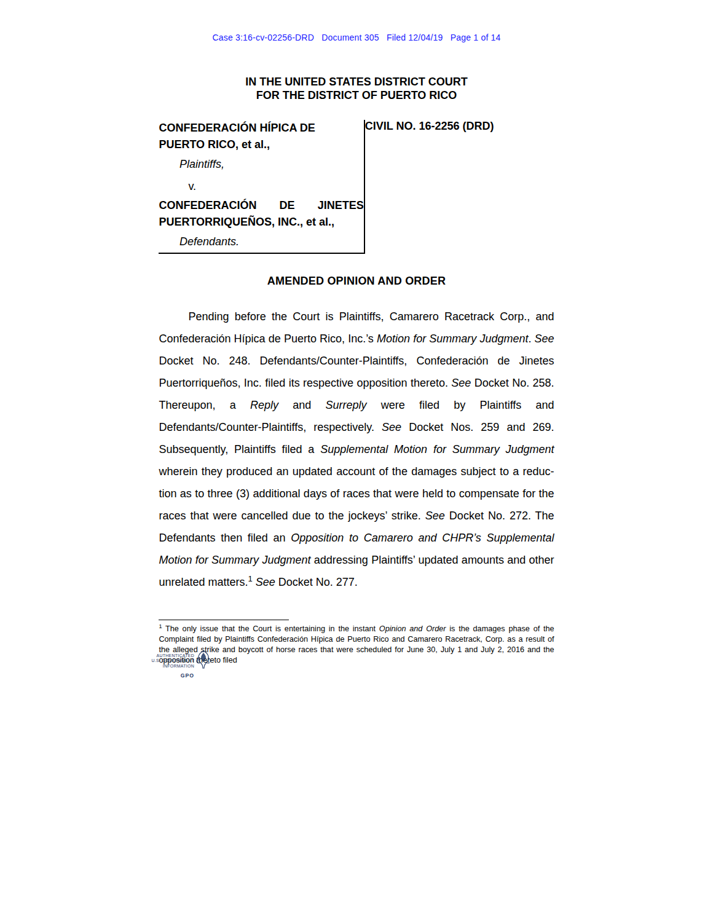Case 3:16-cv-02256-DRD Document 305 Filed 12/04/19 Page 1 of 14
IN THE UNITED STATES DISTRICT COURT
FOR THE DISTRICT OF PUERTO RICO
| CONFEDERACIÓN HÍPICA DE PUERTO RICO, et al., Plaintiffs, v. CONFEDERACIÓN DE JINETES PUERTORRIQUEÑOS, INC., et al., Defendants. | CIVIL NO. 16-2256 (DRD) |
AMENDED OPINION AND ORDER
Pending before the Court is Plaintiffs, Camarero Racetrack Corp., and Confederación Hípica de Puerto Rico, Inc.’s Motion for Summary Judgment. See Docket No. 248. Defendants/Counter-Plaintiffs, Confederación de Jinetes Puertorriqueños, Inc. filed its respective opposition thereto. See Docket No. 258. Thereupon, a Reply and Surreply were filed by Plaintiffs and Defendants/Counter-Plaintiffs, respectively. See Docket Nos. 259 and 269. Subsequently, Plaintiffs filed a Supplemental Motion for Summary Judgment wherein they produced an updated account of the damages subject to a reduction as to three (3) additional days of races that were held to compensate for the races that were cancelled due to the jockeys’ strike. See Docket No. 272. The Defendants then filed an Opposition to Camarero and CHPR’s Supplemental Motion for Summary Judgment addressing Plaintiffs’ updated amounts and other unrelated matters.1 See Docket No. 277.
1 The only issue that the Court is entertaining in the instant Opinion and Order is the damages phase of the Complaint filed by Plaintiffs Confederación Hípica de Puerto Rico and Camarero Racetrack, Corp. as a result of the alleged strike and boycott of horse races that were scheduled for June 30, July 1 and July 2, 2016 and the opposition thereto filed
AUTHENTICATED
U.S. GOVERNMENT
INFORMATION GPO